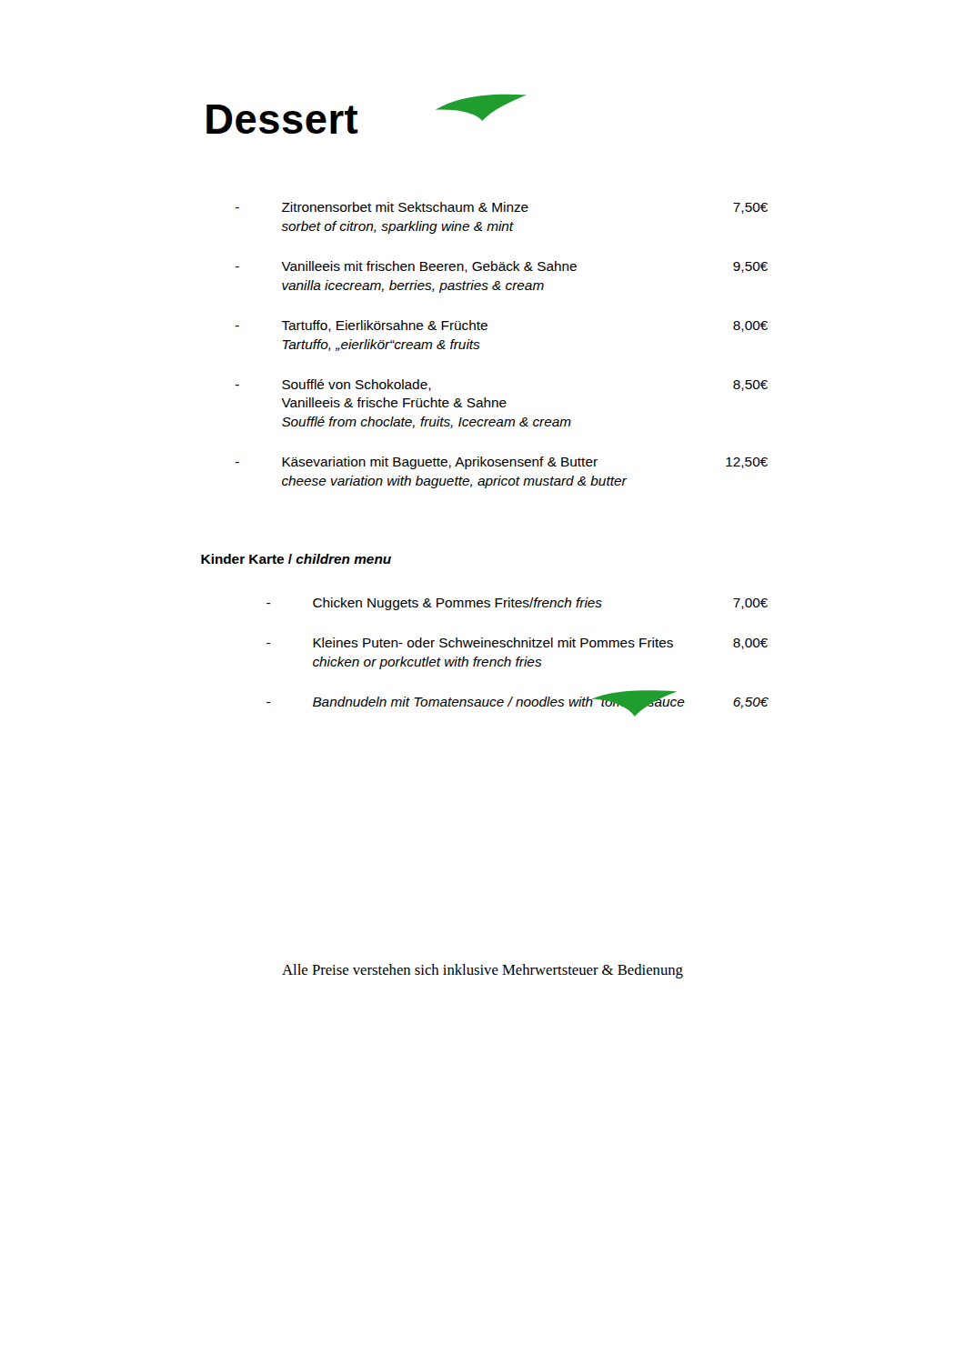Dessert
- Zitronensorbet mit Sektschaum & Minze sorbet of citron, sparkling wine & mint 7,50€
- Vanilleeis mit frischen Beeren, Gebäck & Sahne vanilla icecream, berries, pastries & cream 9,50€
- Tartuffo, Eierlikörsahne & Früchte Tartuffo, „eierlikör“cream & fruits 8,00€
- Soufflé von Schokolade,
Vanilleeis & frische Früchte & Sahne Soufflé from choclate, fruits, Icecream & cream 8,50€
- Käsevariation mit Baguette, Aprikosensenf & Butter cheese variation with baguette, apricot mustard & butter 12,50€
Kinder Karte / children menu
- Chicken Nuggets & Pommes Frites/french fries 7,00€
- Kleines Puten- oder Schweineschnitzel mit Pommes Frites chicken or porkcutlet with french fries 8,00€
- Bandnudeln mit Tomatensauce / noodles with tomato sauce 6,50€
Alle Preise verstehen sich inklusive Mehrwertsteuer & Bedienung